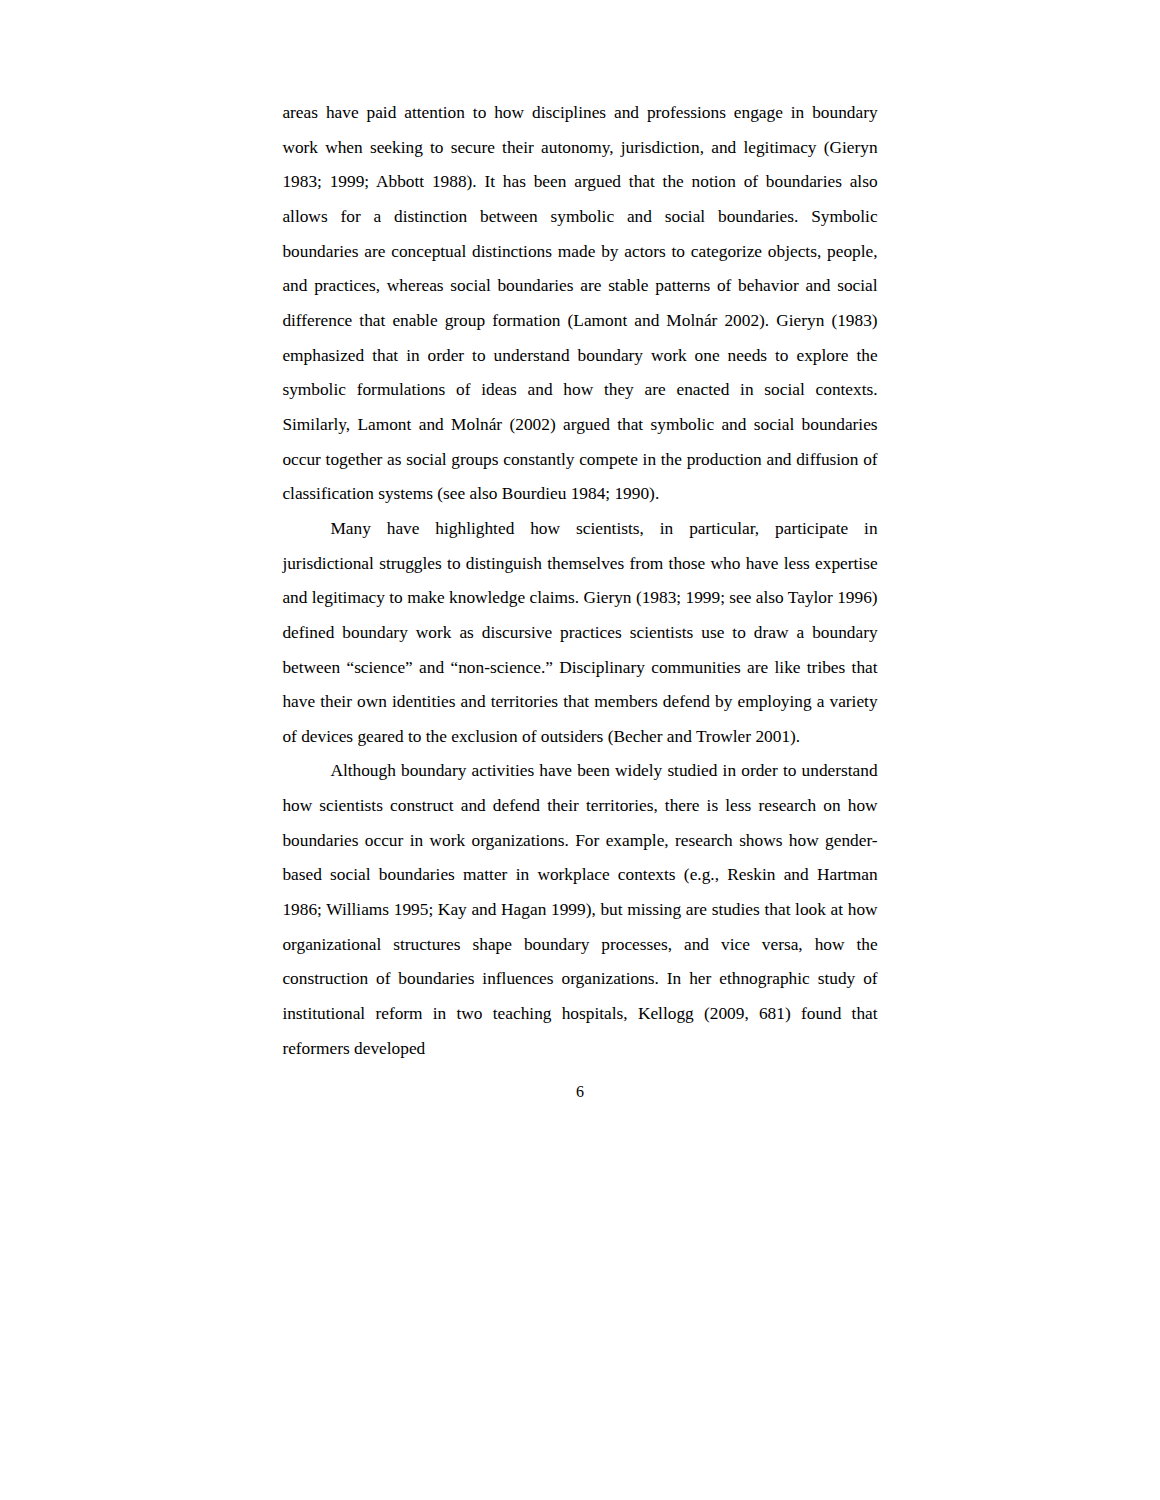areas have paid attention to how disciplines and professions engage in boundary work when seeking to secure their autonomy, jurisdiction, and legitimacy (Gieryn 1983; 1999; Abbott 1988). It has been argued that the notion of boundaries also allows for a distinction between symbolic and social boundaries. Symbolic boundaries are conceptual distinctions made by actors to categorize objects, people, and practices, whereas social boundaries are stable patterns of behavior and social difference that enable group formation (Lamont and Molnár 2002). Gieryn (1983) emphasized that in order to understand boundary work one needs to explore the symbolic formulations of ideas and how they are enacted in social contexts. Similarly, Lamont and Molnár (2002) argued that symbolic and social boundaries occur together as social groups constantly compete in the production and diffusion of classification systems (see also Bourdieu 1984; 1990).
Many have highlighted how scientists, in particular, participate in jurisdictional struggles to distinguish themselves from those who have less expertise and legitimacy to make knowledge claims. Gieryn (1983; 1999; see also Taylor 1996) defined boundary work as discursive practices scientists use to draw a boundary between “science” and “non-science.” Disciplinary communities are like tribes that have their own identities and territories that members defend by employing a variety of devices geared to the exclusion of outsiders (Becher and Trowler 2001).
Although boundary activities have been widely studied in order to understand how scientists construct and defend their territories, there is less research on how boundaries occur in work organizations. For example, research shows how gender-based social boundaries matter in workplace contexts (e.g., Reskin and Hartman 1986; Williams 1995; Kay and Hagan 1999), but missing are studies that look at how organizational structures shape boundary processes, and vice versa, how the construction of boundaries influences organizations. In her ethnographic study of institutional reform in two teaching hospitals, Kellogg (2009, 681) found that reformers developed
6